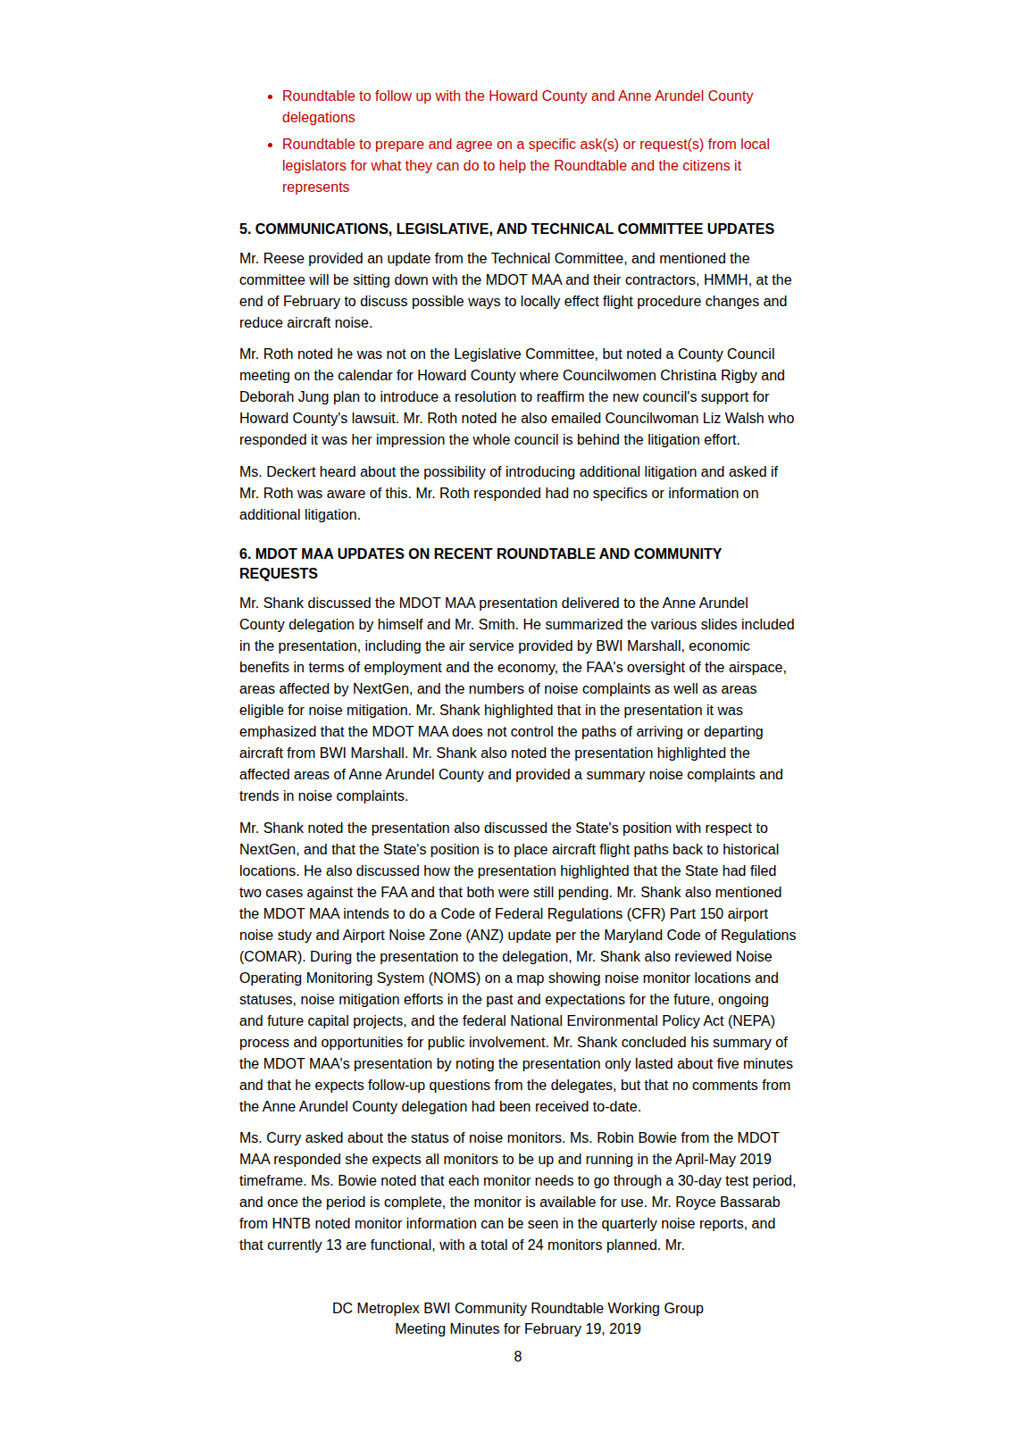Roundtable to follow up with the Howard County and Anne Arundel County delegations
Roundtable to prepare and agree on a specific ask(s) or request(s) from local legislators for what they can do to help the Roundtable and the citizens it represents
5. COMMUNICATIONS, LEGISLATIVE, AND TECHNICAL COMMITTEE UPDATES
Mr. Reese provided an update from the Technical Committee, and mentioned the committee will be sitting down with the MDOT MAA and their contractors, HMMH, at the end of February to discuss possible ways to locally effect flight procedure changes and reduce aircraft noise.
Mr. Roth noted he was not on the Legislative Committee, but noted a County Council meeting on the calendar for Howard County where Councilwomen Christina Rigby and Deborah Jung plan to introduce a resolution to reaffirm the new council's support for Howard County's lawsuit. Mr. Roth noted he also emailed Councilwoman Liz Walsh who responded it was her impression the whole council is behind the litigation effort.
Ms. Deckert heard about the possibility of introducing additional litigation and asked if Mr. Roth was aware of this. Mr. Roth responded had no specifics or information on additional litigation.
6. MDOT MAA UPDATES ON RECENT ROUNDTABLE AND COMMUNITY REQUESTS
Mr. Shank discussed the MDOT MAA presentation delivered to the Anne Arundel County delegation by himself and Mr. Smith. He summarized the various slides included in the presentation, including the air service provided by BWI Marshall, economic benefits in terms of employment and the economy, the FAA's oversight of the airspace, areas affected by NextGen, and the numbers of noise complaints as well as areas eligible for noise mitigation. Mr. Shank highlighted that in the presentation it was emphasized that the MDOT MAA does not control the paths of arriving or departing aircraft from BWI Marshall. Mr. Shank also noted the presentation highlighted the affected areas of Anne Arundel County and provided a summary noise complaints and trends in noise complaints.
Mr. Shank noted the presentation also discussed the State's position with respect to NextGen, and that the State's position is to place aircraft flight paths back to historical locations. He also discussed how the presentation highlighted that the State had filed two cases against the FAA and that both were still pending. Mr. Shank also mentioned the MDOT MAA intends to do a Code of Federal Regulations (CFR) Part 150 airport noise study and Airport Noise Zone (ANZ) update per the Maryland Code of Regulations (COMAR). During the presentation to the delegation, Mr. Shank also reviewed Noise Operating Monitoring System (NOMS) on a map showing noise monitor locations and statuses, noise mitigation efforts in the past and expectations for the future, ongoing and future capital projects, and the federal National Environmental Policy Act (NEPA) process and opportunities for public involvement. Mr. Shank concluded his summary of the MDOT MAA's presentation by noting the presentation only lasted about five minutes and that he expects follow-up questions from the delegates, but that no comments from the Anne Arundel County delegation had been received to-date.
Ms. Curry asked about the status of noise monitors. Ms. Robin Bowie from the MDOT MAA responded she expects all monitors to be up and running in the April-May 2019 timeframe. Ms. Bowie noted that each monitor needs to go through a 30-day test period, and once the period is complete, the monitor is available for use. Mr. Royce Bassarab from HNTB noted monitor information can be seen in the quarterly noise reports, and that currently 13 are functional, with a total of 24 monitors planned. Mr.
DC Metroplex BWI Community Roundtable Working Group
Meeting Minutes for February 19, 2019
8